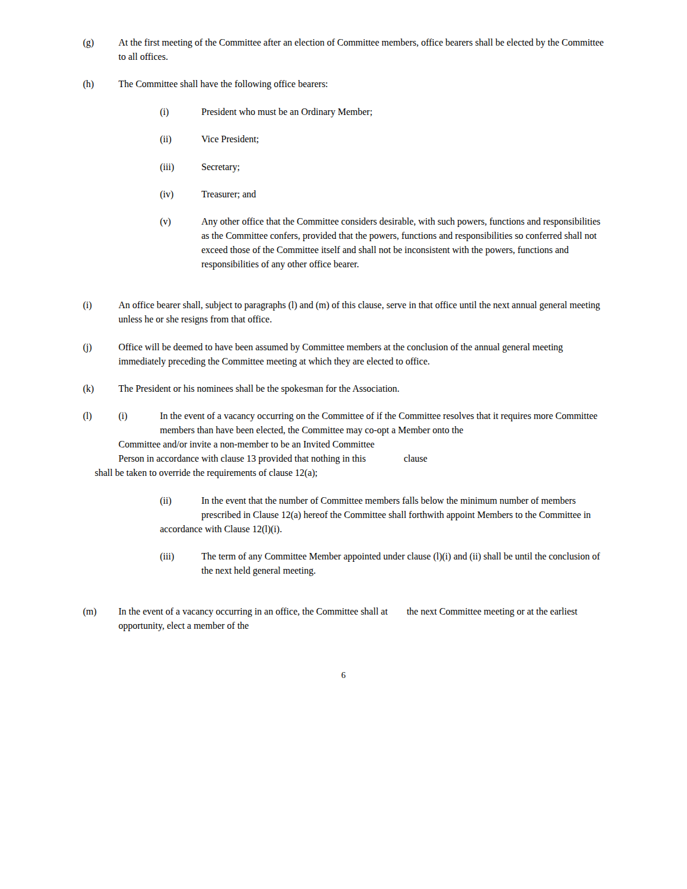(g)
At the first meeting of the Committee after an election of Committee members, office bearers shall be elected by the Committee to all offices.
(h)
The Committee shall have the following office bearers:
(i)
President who must be an Ordinary Member;
(ii)
Vice President;
(iii)
Secretary;
(iv)
Treasurer; and
(v)
Any other office that the Committee considers desirable, with such powers, functions and responsibilities as the Committee confers, provided that the powers, functions and responsibilities so conferred shall not exceed those of the Committee itself and shall not be inconsistent with the powers, functions and responsibilities of any other office bearer.
(i)
An office bearer shall, subject to paragraphs (l) and (m) of this clause, serve in that office until the next annual general meeting unless he or she resigns from that office.
(j)
Office will be deemed to have been assumed by Committee members at the conclusion of the annual general meeting immediately preceding the Committee meeting at which they are elected to office.
(k)
The President or his nominees shall be the spokesman for the Association.
(l)
(i)
In the event of a vacancy occurring on the Committee of if the Committee resolves that it requires more Committee members than have been elected, the Committee may co-opt a Member onto the
Committee and/or invite a non-member to be an Invited Committee
Person in accordance with clause 13 provided that nothing in this clause
shall be taken to override the requirements of clause 12(a);
(ii)
In the event that the number of Committee members falls below the minimum number of members prescribed in Clause 12(a) hereof the Committee shall forthwith appoint Members to the Committee in
accordance with Clause 12(l)(i).
(iii)
The term of any Committee Member appointed under clause (l)(i) and (ii) shall be until the conclusion of the next held general meeting.
(m)
In the event of a vacancy occurring in an office, the Committee shall at the next Committee meeting or at the earliest opportunity, elect a member of the
6